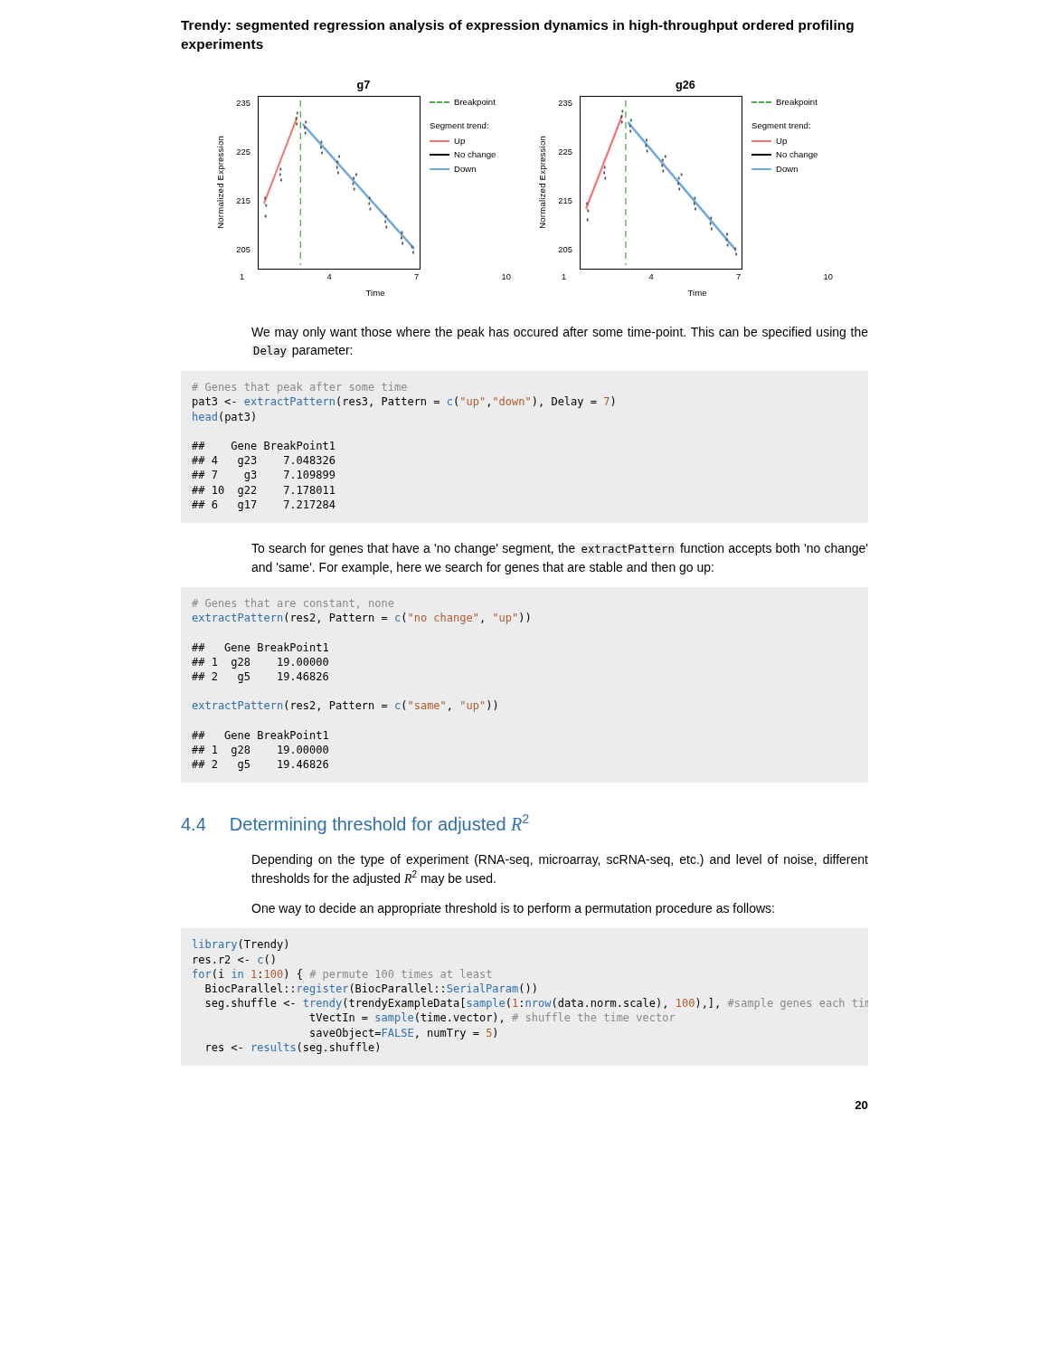Trendy: segmented regression analysis of expression dynamics in high-throughput ordered profiling experiments
g7
Normalized Expression
235 225 215 205
Breakpoint
Segment trend:
Up
No change
Down
14710
Time
g26
Normalized Expression
235 225 215 205
Breakpoint
Segment trend:
Up
No change
Down
14710
Time
We may only want those where the peak has occured after some time-point. This can be specified using the Delay parameter:
# Genes that peak after some time
pat3 <- extractPattern(res3, Pattern = c("up","down"), Delay = 7)
head(pat3)

##    Gene BreakPoint1
## 4   g23    7.048326
## 7    g3    7.109899
## 10  g22    7.178011
## 6   g17    7.217284
To search for genes that have a 'no change' segment, the extractPattern function accepts both 'no change' and 'same'. For example, here we search for genes that are stable and then go up:
# Genes that are constant, none
extractPattern(res2, Pattern = c("no change", "up"))

##   Gene BreakPoint1
## 1  g28    19.00000
## 2   g5    19.46826

extractPattern(res2, Pattern = c("same", "up"))

##   Gene BreakPoint1
## 1  g28    19.00000
## 2   g5    19.46826
4.4 Determining threshold for adjusted R2
Depending on the type of experiment (RNA-seq, microarray, scRNA-seq, etc.) and level of noise, different thresholds for the adjusted R2 may be used.
One way to decide an appropriate threshold is to perform a permutation procedure as follows:
library(Trendy)
res.r2 <- c()
for(i in 1:100) { # permute 100 times at least
  BiocParallel::register(BiocParallel::SerialParam())
  seg.shuffle <- trendy(trendyExampleData[sample(1:nrow(data.norm.scale), 100),], #sample genes each time
                  tVectIn = sample(time.vector), # shuffle the time vector
                  saveObject=FALSE, numTry = 5)
  res <- results(seg.shuffle)
20